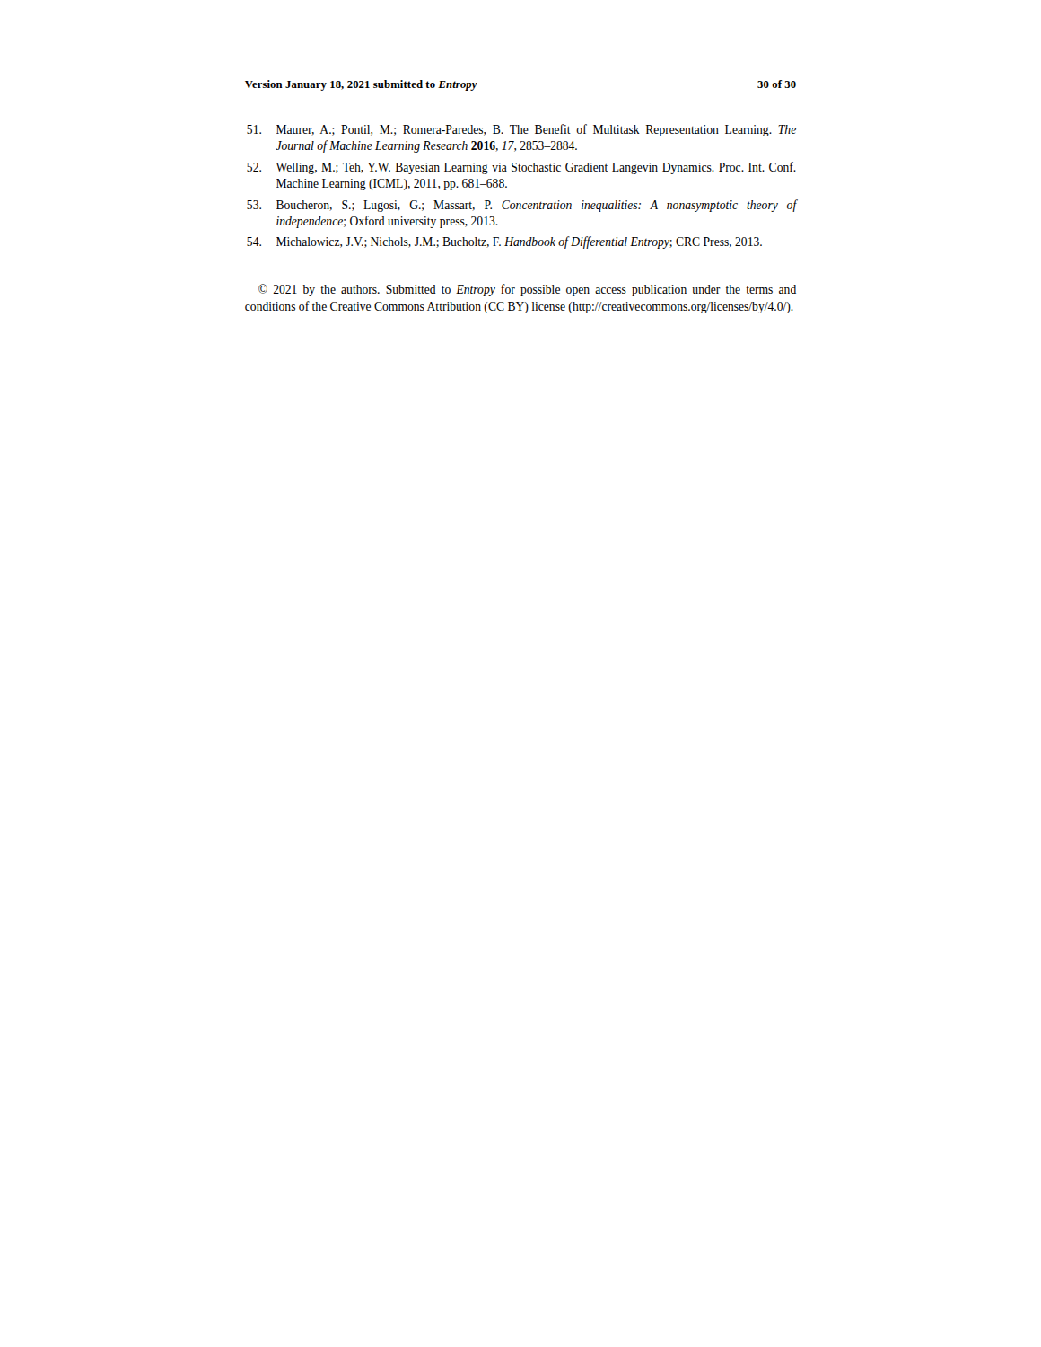Version January 18, 2021 submitted to Entropy 30 of 30
51. Maurer, A.; Pontil, M.; Romera-Paredes, B. The Benefit of Multitask Representation Learning. The Journal of Machine Learning Research 2016, 17, 2853–2884.
52. Welling, M.; Teh, Y.W. Bayesian Learning via Stochastic Gradient Langevin Dynamics. Proc. Int. Conf. Machine Learning (ICML), 2011, pp. 681–688.
53. Boucheron, S.; Lugosi, G.; Massart, P. Concentration inequalities: A nonasymptotic theory of independence; Oxford university press, 2013.
54. Michalowicz, J.V.; Nichols, J.M.; Bucholtz, F. Handbook of Differential Entropy; CRC Press, 2013.
© 2021 by the authors. Submitted to Entropy for possible open access publication under the terms and conditions of the Creative Commons Attribution (CC BY) license (http://creativecommons.org/licenses/by/4.0/).